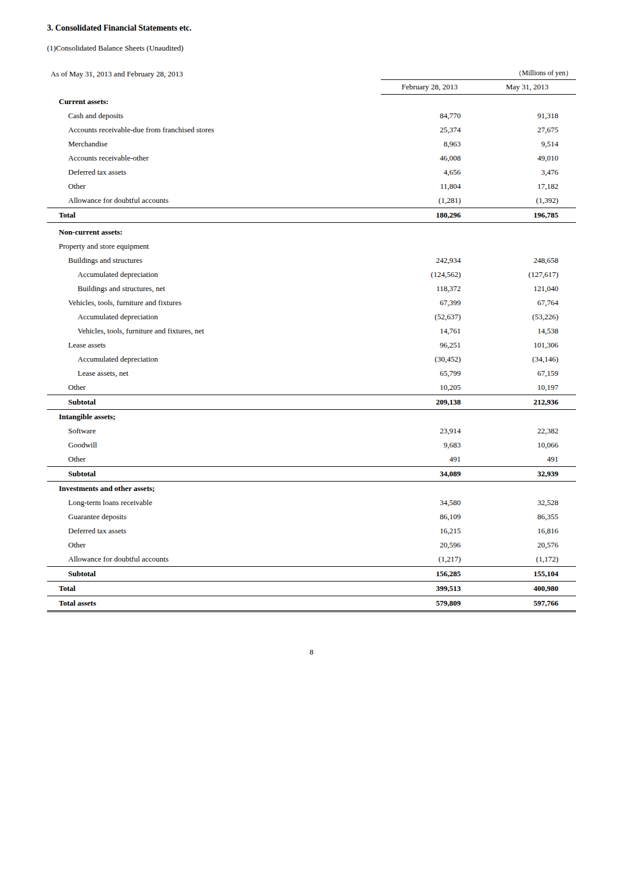3. Consolidated Financial Statements etc.
(1)Consolidated Balance Sheets (Unaudited)
| As of May 31, 2013 and February 28, 2013 | （Millions of yen） |
| --- | --- |
| | February 28, 2013 | May 31, 2013 |
| Current assets: | | |
| Cash and deposits | 84,770 | 91,318 |
| Accounts receivable-due from franchised stores | 25,374 | 27,675 |
| Merchandise | 8,963 | 9,514 |
| Accounts receivable-other | 46,008 | 49,010 |
| Deferred tax assets | 4,656 | 3,476 |
| Other | 11,804 | 17,182 |
| Allowance for doubtful accounts | (1,281) | (1,392) |
| Total | 180,296 | 196,785 |
| Non-current assets: | | |
| Property and store equipment | | |
| Buildings and structures | 242,934 | 248,658 |
| Accumulated depreciation | (124,562) | (127,617) |
| Buildings and structures, net | 118,372 | 121,040 |
| Vehicles, tools, furniture and fixtures | 67,399 | 67,764 |
| Accumulated depreciation | (52,637) | (53,226) |
| Vehicles, tools, furniture and fixtures, net | 14,761 | 14,538 |
| Lease assets | 96,251 | 101,306 |
| Accumulated depreciation | (30,452) | (34,146) |
| Lease assets, net | 65,799 | 67,159 |
| Other | 10,205 | 10,197 |
| Subtotal | 209,138 | 212,936 |
| Intangible assets; | | |
| Software | 23,914 | 22,382 |
| Goodwill | 9,683 | 10,066 |
| Other | 491 | 491 |
| Subtotal | 34,089 | 32,939 |
| Investments and other assets; | | |
| Long-term loans receivable | 34,580 | 32,528 |
| Guarantee deposits | 86,109 | 86,355 |
| Deferred tax assets | 16,215 | 16,816 |
| Other | 20,596 | 20,576 |
| Allowance for doubtful accounts | (1,217) | (1,172) |
| Subtotal | 156,285 | 155,104 |
| Total | 399,513 | 400,980 |
| Total assets | 579,809 | 597,766 |
8